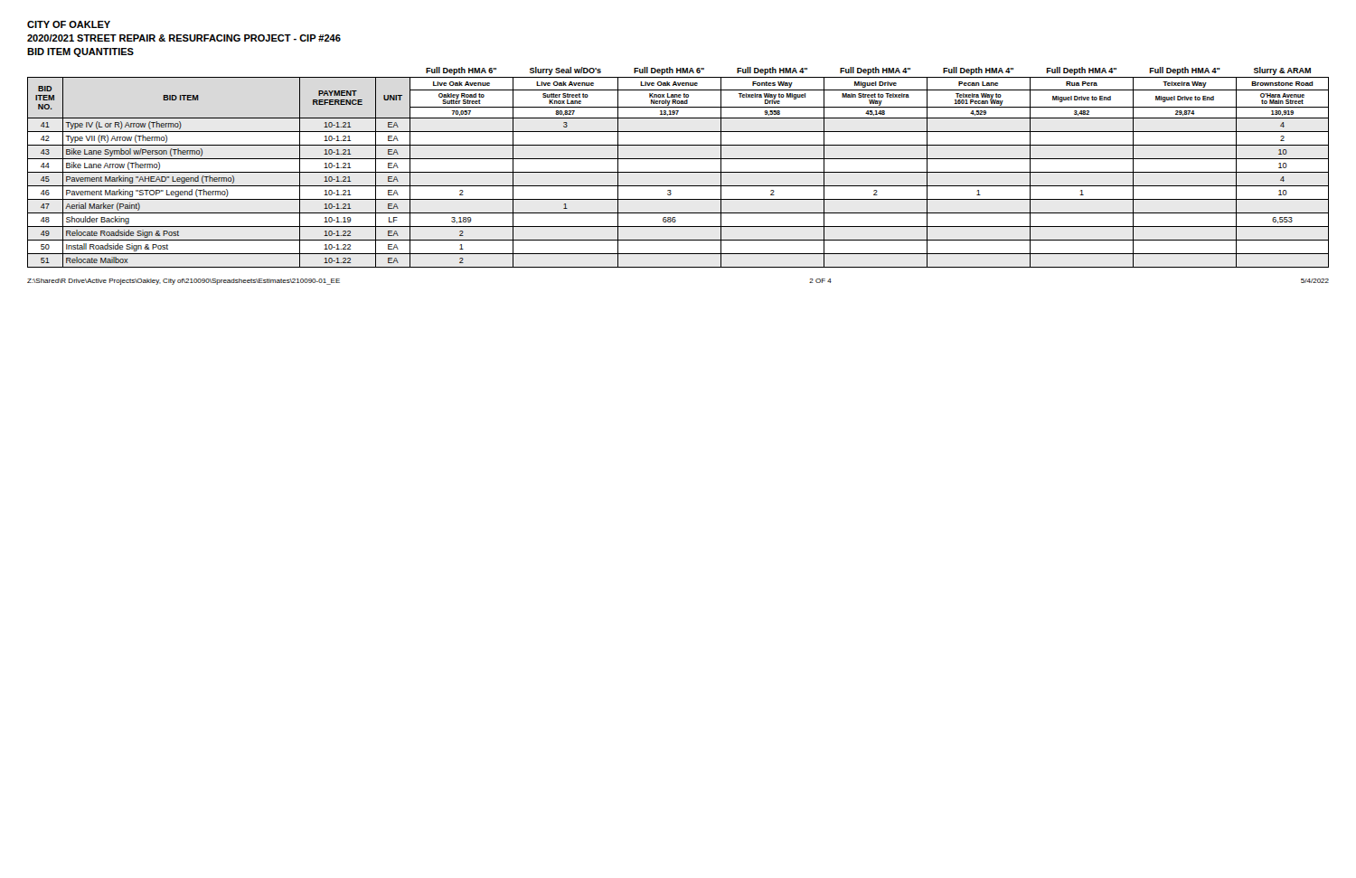CITY OF OAKLEY
2020/2021 STREET REPAIR & RESURFACING PROJECT - CIP #246
BID ITEM QUANTITIES
| | Full Depth HMA 6" | Slurry Seal w/DO's | Full Depth HMA 6" | Full Depth HMA 4" | Full Depth HMA 4" | Full Depth HMA 4" | Full Depth HMA 4" | Full Depth HMA 4" | Slurry & ARAM |
| --- | --- | --- | --- | --- | --- | --- | --- | --- | --- |
| BID ITEM NO. | BID ITEM | PAYMENT REFERENCE | UNIT | Live Oak Avenue | Live Oak Avenue | Live Oak Avenue | Fontes Way | Miguel Drive | Pecan Lane | Rua Pera | Teixeira Way | Brownstone Road |
| Oakley Road to Sutter Street | Sutter Street to Knox Lane | Knox Lane to Neroly Road | Teixeira Way to Miguel Drive | Main Street to Teixeira Way | Teixeira Way to 1601 Pecan Way | Miguel Drive to End | Miguel Drive to End | O'Hara Avenue to Main Street |
| 70,057 | 80,827 | 13,197 | 9,558 | 45,148 | 4,529 | 3,482 | 29,874 | 130,919 |
| 41 | Type IV (L or R) Arrow (Thermo) | 10-1.21 | EA | | 3 | | | | | | | 4 |
| 42 | Type VII (R) Arrow (Thermo) | 10-1.21 | EA | | | | | | | | | 2 |
| 43 | Bike Lane Symbol w/Person (Thermo) | 10-1.21 | EA | | | | | | | | | 10 |
| 44 | Bike Lane Arrow (Thermo) | 10-1.21 | EA | | | | | | | | | 10 |
| 45 | Pavement Marking "AHEAD" Legend (Thermo) | 10-1.21 | EA | | | | | | | | | 4 |
| 46 | Pavement Marking "STOP" Legend (Thermo) | 10-1.21 | EA | 2 | | 3 | 2 | 2 | 1 | 1 | | 10 |
| 47 | Aerial Marker (Paint) | 10-1.21 | EA | | 1 | | | | | | | |
| 48 | Shoulder Backing | 10-1.19 | LF | 3,189 | | 686 | | | | | | 6,553 |
| 49 | Relocate Roadside Sign & Post | 10-1.22 | EA | 2 | | | | | | | | |
| 50 | Install Roadside Sign & Post | 10-1.22 | EA | 1 | | | | | | | | |
| 51 | Relocate Mailbox | 10-1.22 | EA | 2 | | | | | | | | |
Z:\Shared\R Drive\Active Projects\Oakley, City of\210090\Spreadsheets\Estimates\210090-01_EE
2 OF 4
5/4/2022